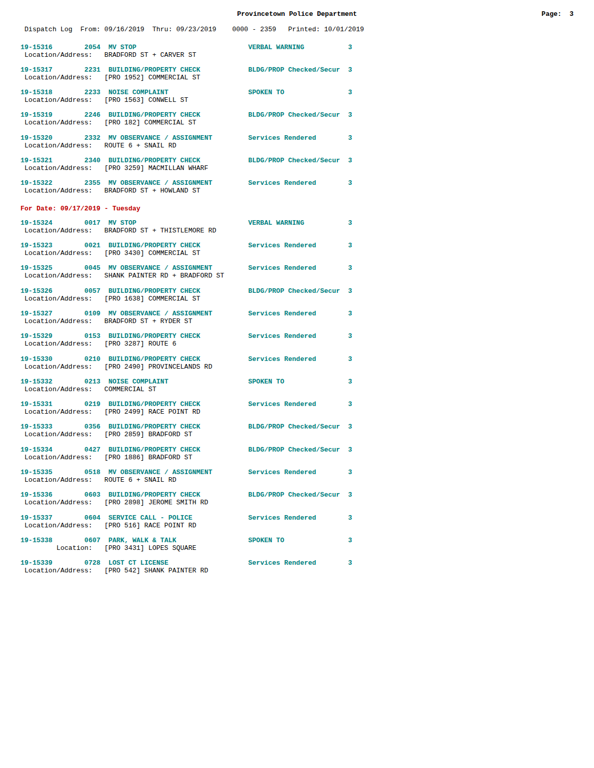Provincetown Police Department Page: 3
Dispatch Log From: 09/16/2019 Thru: 09/23/2019 0000 - 2359 Printed: 10/01/2019
19-15316 2054 MV STOP VERBAL WARNING 3
Location/Address: BRADFORD ST + CARVER ST
19-15317 2231 BUILDING/PROPERTY CHECK BLDG/PROP Checked/Secur 3
Location/Address: [PRO 1952] COMMERCIAL ST
19-15318 2233 NOISE COMPLAINT SPOKEN TO 3
Location/Address: [PRO 1563] CONWELL ST
19-15319 2246 BUILDING/PROPERTY CHECK BLDG/PROP Checked/Secur 3
Location/Address: [PRO 182] COMMERCIAL ST
19-15320 2332 MV OBSERVANCE / ASSIGNMENT Services Rendered 3
Location/Address: ROUTE 6 + SNAIL RD
19-15321 2340 BUILDING/PROPERTY CHECK BLDG/PROP Checked/Secur 3
Location/Address: [PRO 3259] MACMILLAN WHARF
19-15322 2355 MV OBSERVANCE / ASSIGNMENT Services Rendered 3
Location/Address: BRADFORD ST + HOWLAND ST
For Date: 09/17/2019 - Tuesday
19-15324 0017 MV STOP VERBAL WARNING 3
Location/Address: BRADFORD ST + THISTLEMORE RD
19-15323 0021 BUILDING/PROPERTY CHECK Services Rendered 3
Location/Address: [PRO 3430] COMMERCIAL ST
19-15325 0045 MV OBSERVANCE / ASSIGNMENT Services Rendered 3
Location/Address: SHANK PAINTER RD + BRADFORD ST
19-15326 0057 BUILDING/PROPERTY CHECK BLDG/PROP Checked/Secur 3
Location/Address: [PRO 1638] COMMERCIAL ST
19-15327 0109 MV OBSERVANCE / ASSIGNMENT Services Rendered 3
Location/Address: BRADFORD ST + RYDER ST
19-15329 0153 BUILDING/PROPERTY CHECK Services Rendered 3
Location/Address: [PRO 3287] ROUTE 6
19-15330 0210 BUILDING/PROPERTY CHECK Services Rendered 3
Location/Address: [PRO 2490] PROVINCELANDS RD
19-15332 0213 NOISE COMPLAINT SPOKEN TO 3
Location/Address: COMMERCIAL ST
19-15331 0219 BUILDING/PROPERTY CHECK Services Rendered 3
Location/Address: [PRO 2499] RACE POINT RD
19-15333 0356 BUILDING/PROPERTY CHECK BLDG/PROP Checked/Secur 3
Location/Address: [PRO 2859] BRADFORD ST
19-15334 0427 BUILDING/PROPERTY CHECK BLDG/PROP Checked/Secur 3
Location/Address: [PRO 1886] BRADFORD ST
19-15335 0518 MV OBSERVANCE / ASSIGNMENT Services Rendered 3
Location/Address: ROUTE 6 + SNAIL RD
19-15336 0603 BUILDING/PROPERTY CHECK BLDG/PROP Checked/Secur 3
Location/Address: [PRO 2898] JEROME SMITH RD
19-15337 0604 SERVICE CALL - POLICE Services Rendered 3
Location/Address: [PRO 516] RACE POINT RD
19-15338 0607 PARK, WALK & TALK SPOKEN TO 3
Location: [PRO 3431] LOPES SQUARE
19-15339 0728 LOST CT LICENSE Services Rendered 3
Location/Address: [PRO 542] SHANK PAINTER RD